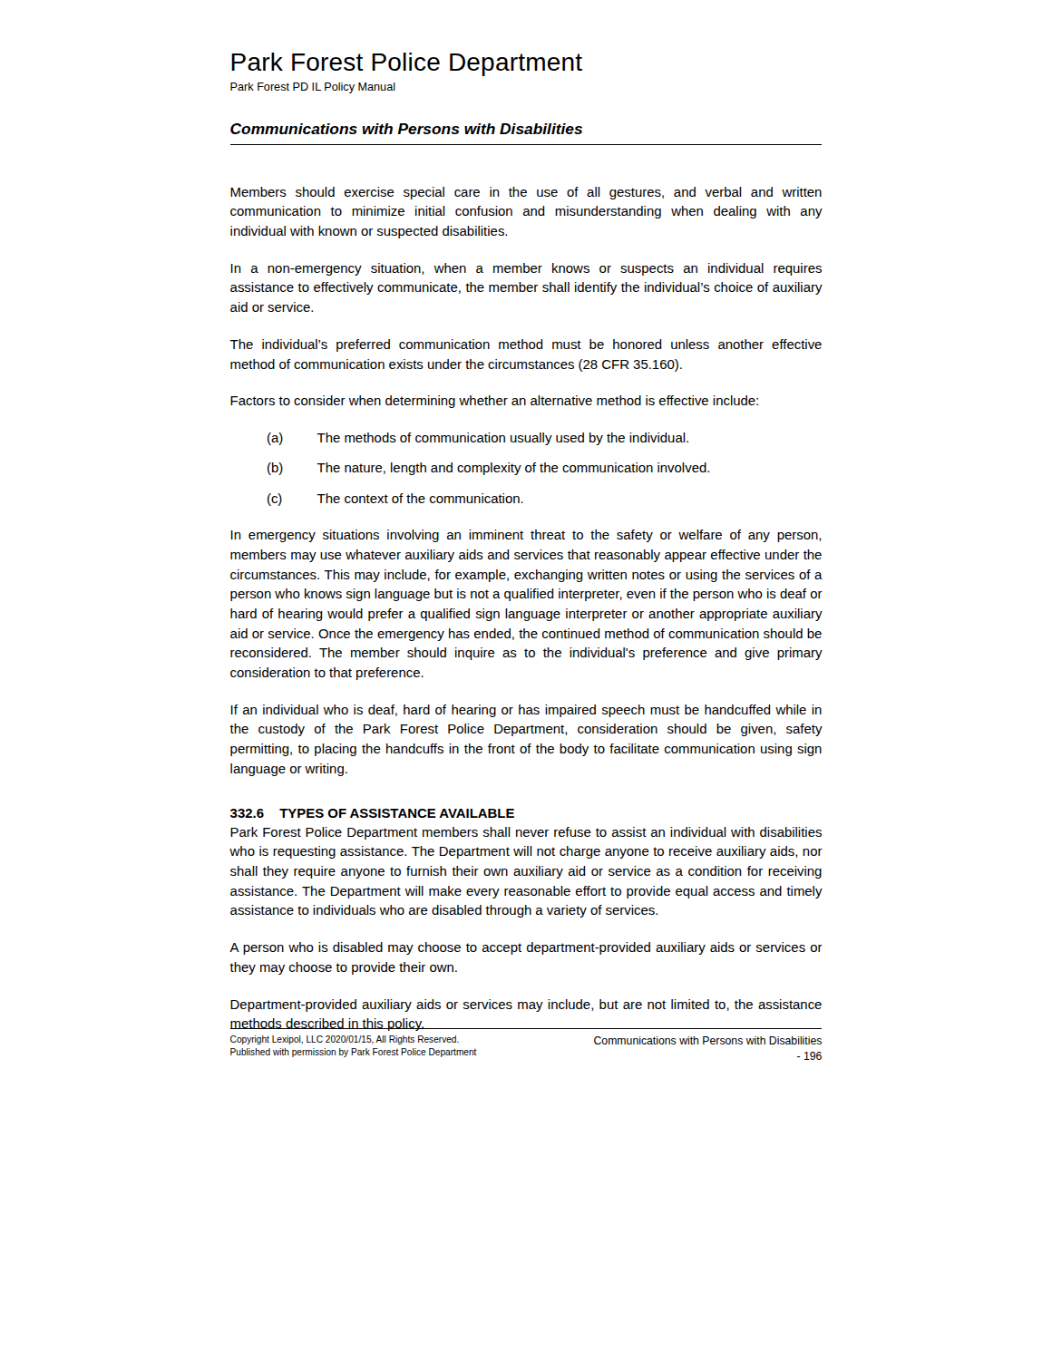Park Forest Police Department
Park Forest PD IL Policy Manual
Communications with Persons with Disabilities
Members should exercise special care in the use of all gestures, and verbal and written communication to minimize initial confusion and misunderstanding when dealing with any individual with known or suspected disabilities.
In a non-emergency situation, when a member knows or suspects an individual requires assistance to effectively communicate, the member shall identify the individual’s choice of auxiliary aid or service.
The individual’s preferred communication method must be honored unless another effective method of communication exists under the circumstances (28 CFR 35.160).
Factors to consider when determining whether an alternative method is effective include:
(a) The methods of communication usually used by the individual.
(b) The nature, length and complexity of the communication involved.
(c) The context of the communication.
In emergency situations involving an imminent threat to the safety or welfare of any person, members may use whatever auxiliary aids and services that reasonably appear effective under the circumstances. This may include, for example, exchanging written notes or using the services of a person who knows sign language but is not a qualified interpreter, even if the person who is deaf or hard of hearing would prefer a qualified sign language interpreter or another appropriate auxiliary aid or service. Once the emergency has ended, the continued method of communication should be reconsidered. The member should inquire as to the individual's preference and give primary consideration to that preference.
If an individual who is deaf, hard of hearing or has impaired speech must be handcuffed while in the custody of the Park Forest Police Department, consideration should be given, safety permitting, to placing the handcuffs in the front of the body to facilitate communication using sign language or writing.
332.6 TYPES OF ASSISTANCE AVAILABLE
Park Forest Police Department members shall never refuse to assist an individual with disabilities who is requesting assistance. The Department will not charge anyone to receive auxiliary aids, nor shall they require anyone to furnish their own auxiliary aid or service as a condition for receiving assistance. The Department will make every reasonable effort to provide equal access and timely assistance to individuals who are disabled through a variety of services.
A person who is disabled may choose to accept department-provided auxiliary aids or services or they may choose to provide their own.
Department-provided auxiliary aids or services may include, but are not limited to, the assistance methods described in this policy.
Copyright Lexipol, LLC 2020/01/15, All Rights Reserved.
Published with permission by Park Forest Police Department
Communications with Persons with Disabilities
- 196